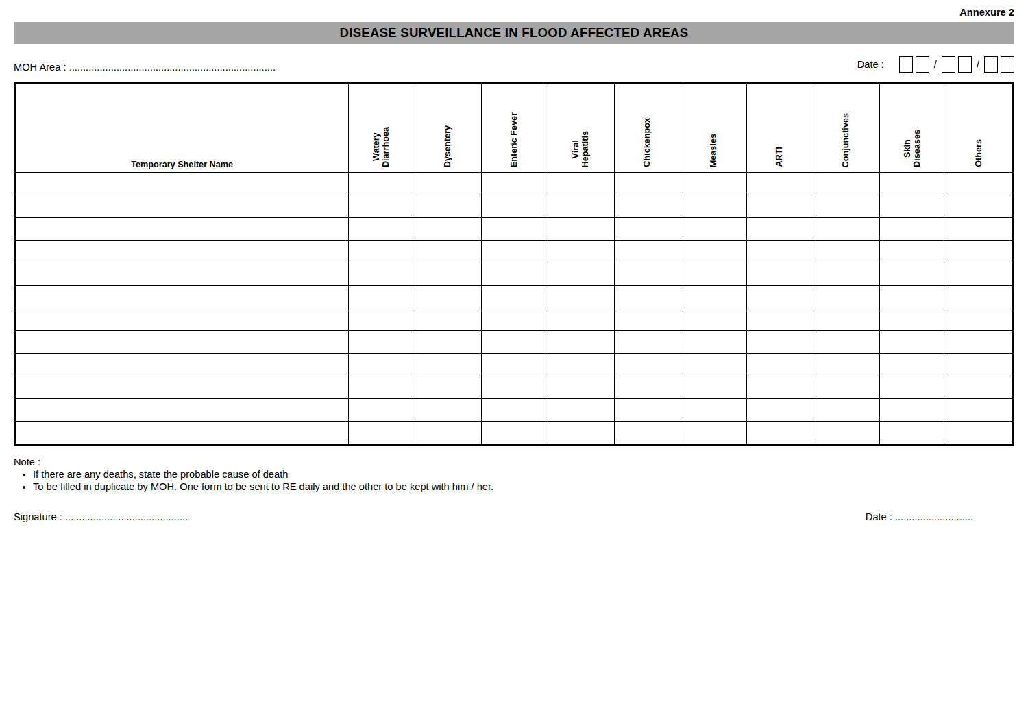Annexure 2
DISEASE SURVEILLANCE IN FLOOD AFFECTED AREAS
MOH Area : ..........................................................................
Date : / /
| Temporary Shelter Name | Watery Diarrhoea | Dysentery | Enteric Fever | Viral Hepatitis | Chickenpox | Measles | ARTI | Conjunctives | Skin Diseases | Others |
| --- | --- | --- | --- | --- | --- | --- | --- | --- | --- | --- |
Note :
If there are any deaths, state the probable cause of death
To be filled in duplicate by MOH. One form to be sent to RE daily and the other to be kept with him / her.
Signature : ............................................
Date : ............................